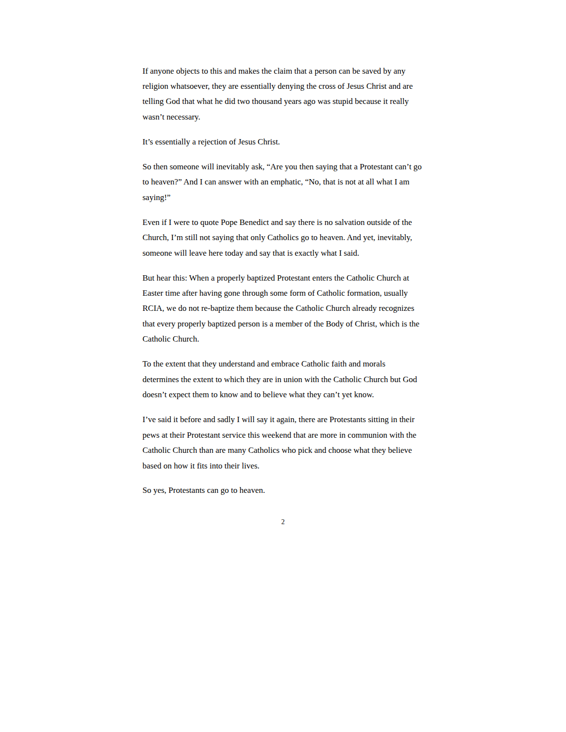If anyone objects to this and makes the claim that a person can be saved by any religion whatsoever, they are essentially denying the cross of Jesus Christ and are telling God that what he did two thousand years ago was stupid because it really wasn’t necessary.
It’s essentially a rejection of Jesus Christ.
So then someone will inevitably ask, “Are you then saying that a Protestant can’t go to heaven?” And I can answer with an emphatic, “No, that is not at all what I am saying!”
Even if I were to quote Pope Benedict and say there is no salvation outside of the Church, I’m still not saying that only Catholics go to heaven. And yet, inevitably, someone will leave here today and say that is exactly what I said.
But hear this: When a properly baptized Protestant enters the Catholic Church at Easter time after having gone through some form of Catholic formation, usually RCIA, we do not re-baptize them because the Catholic Church already recognizes that every properly baptized person is a member of the Body of Christ, which is the Catholic Church.
To the extent that they understand and embrace Catholic faith and morals determines the extent to which they are in union with the Catholic Church but God doesn’t expect them to know and to believe what they can’t yet know.
I’ve said it before and sadly I will say it again, there are Protestants sitting in their pews at their Protestant service this weekend that are more in communion with the Catholic Church than are many Catholics who pick and choose what they believe based on how it fits into their lives.
So yes, Protestants can go to heaven.
2